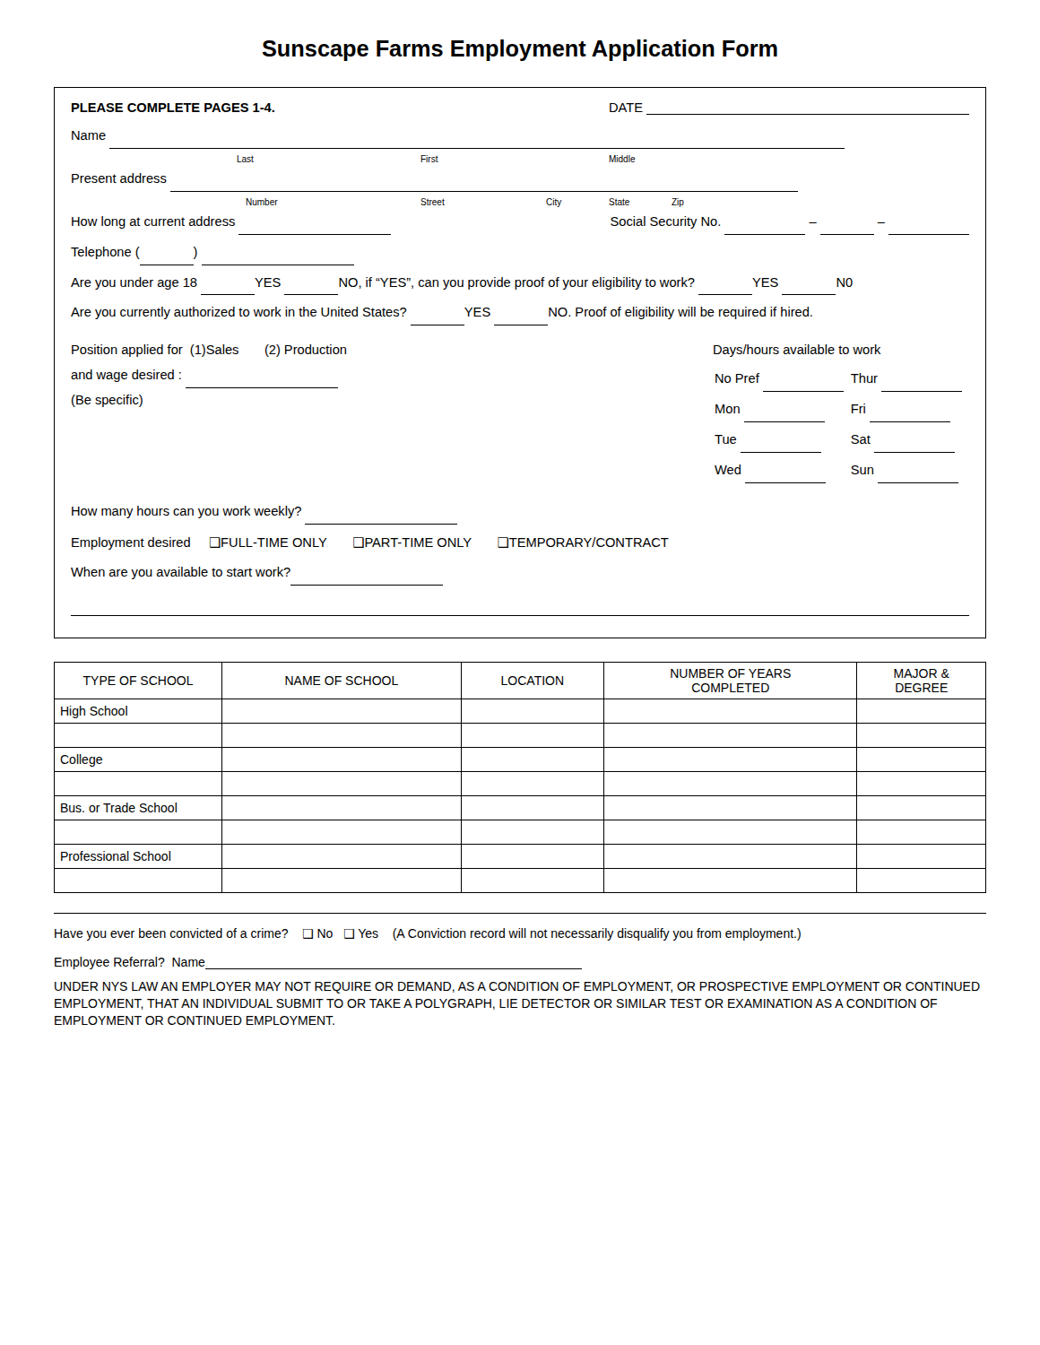Sunscape Farms Employment Application Form
PLEASE COMPLETE PAGES 1-4.
DATE
Name
Last First Middle
Present address
Number Street City State Zip
How long at current address
Social Security No. – –
Telephone ( )
Are you under age 18 YES NO, if “YES”, can you provide proof of your eligibility to work? YES N0
Are you currently authorized to work in the United States? YES NO. Proof of eligibility will be required if hired.
Position applied for (1)Sales (2) Production
and wage desired :
(Be specific)
Days/hours available to work
| No Pref | Thur |
| Mon | Fri |
| Tue | Sat |
| Wed | Sun |
How many hours can you work weekly?
Employment desired ❑FULL-TIME ONLY ❑PART-TIME ONLY ❑TEMPORARY/CONTRACT
When are you available to start work?
| TYPE OF SCHOOL | NAME OF SCHOOL | LOCATION | NUMBER OF YEARS COMPLETED | MAJOR & DEGREE |
| --- | --- | --- | --- | --- |
| High School | | | | |
| College | | | | |
| Bus. or Trade School | | | | |
| Professional School | | | | |
Have you ever been convicted of a crime? ❑ No ❑ Yes (A Conviction record will not necessarily disqualify you from employment.)
Employee Referral? Name
UNDER NYS LAW AN EMPLOYER MAY NOT REQUIRE OR DEMAND, AS A CONDITION OF EMPLOYMENT, OR PROSPECTIVE EMPLOYMENT OR CONTINUED EMPLOYMENT, THAT AN INDIVIDUAL SUBMIT TO OR TAKE A POLYGRAPH, LIE DETECTOR OR SIMILAR TEST OR EXAMINATION AS A CONDITION OF EMPLOYMENT OR CONTINUED EMPLOYMENT.